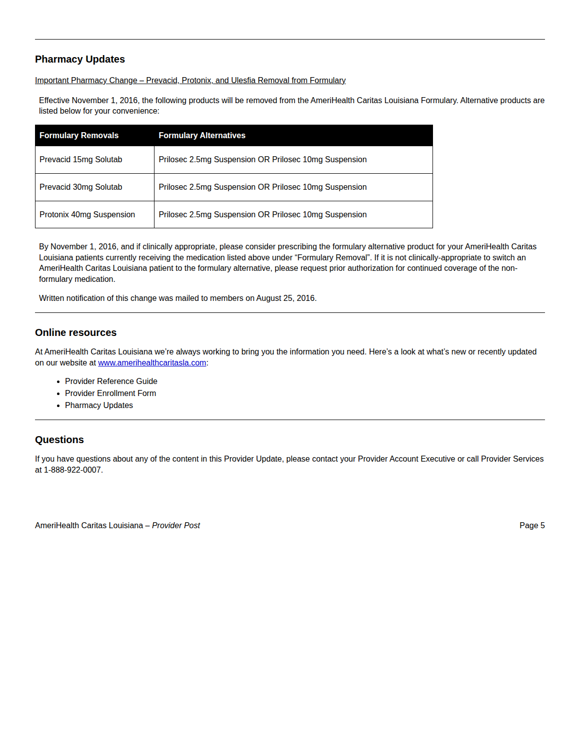Pharmacy Updates
Important Pharmacy Change – Prevacid, Protonix, and Ulesfia Removal from Formulary
Effective November 1, 2016, the following products will be removed from the AmeriHealth Caritas Louisiana Formulary. Alternative products are listed below for your convenience:
| Formulary Removals | Formulary Alternatives |
| --- | --- |
| Prevacid 15mg Solutab | Prilosec 2.5mg Suspension OR Prilosec 10mg Suspension |
| Prevacid 30mg Solutab | Prilosec 2.5mg Suspension OR Prilosec 10mg Suspension |
| Protonix 40mg Suspension | Prilosec 2.5mg Suspension OR Prilosec 10mg Suspension |
By November 1, 2016, and if clinically appropriate, please consider prescribing the formulary alternative product for your AmeriHealth Caritas Louisiana patients currently receiving the medication listed above under “Formulary Removal”. If it is not clinically-appropriate to switch an AmeriHealth Caritas Louisiana patient to the formulary alternative, please request prior authorization for continued coverage of the non-formulary medication.
Written notification of this change was mailed to members on August 25, 2016.
Online resources
At AmeriHealth Caritas Louisiana we’re always working to bring you the information you need. Here’s a look at what’s new or recently updated on our website at www.amerihealthcaritasla.com:
Provider Reference Guide
Provider Enrollment Form
Pharmacy Updates
Questions
If you have questions about any of the content in this Provider Update, please contact your Provider Account Executive or call Provider Services at 1-888-922-0007.
AmeriHealth Caritas Louisiana – Provider Post Page 5